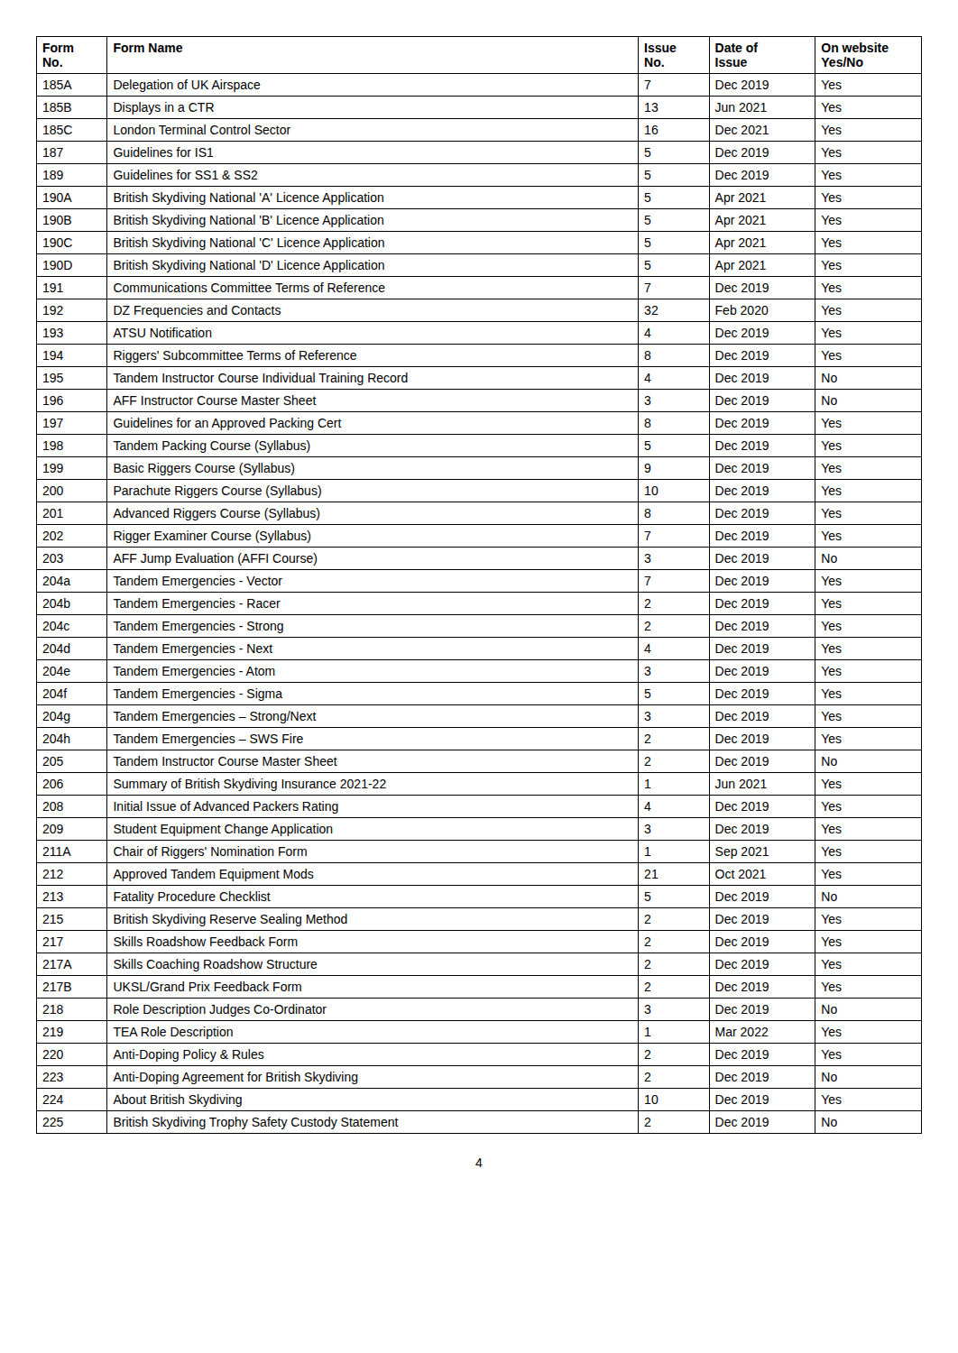British Skydiving Forms Index
| Form No. | Form Name | Issue No. | Date of Issue | On website Yes/No |
| --- | --- | --- | --- | --- |
| 185A | Delegation of UK Airspace | 7 | Dec 2019 | Yes |
| 185B | Displays in a CTR | 13 | Jun 2021 | Yes |
| 185C | London Terminal Control Sector | 16 | Dec 2021 | Yes |
| 187 | Guidelines for IS1 | 5 | Dec 2019 | Yes |
| 189 | Guidelines for SS1 & SS2 | 5 | Dec 2019 | Yes |
| 190A | British Skydiving National 'A' Licence Application | 5 | Apr 2021 | Yes |
| 190B | British Skydiving National 'B' Licence Application | 5 | Apr 2021 | Yes |
| 190C | British Skydiving National 'C' Licence Application | 5 | Apr 2021 | Yes |
| 190D | British Skydiving National 'D' Licence Application | 5 | Apr 2021 | Yes |
| 191 | Communications Committee Terms of Reference | 7 | Dec 2019 | Yes |
| 192 | DZ Frequencies and Contacts | 32 | Feb 2020 | Yes |
| 193 | ATSU Notification | 4 | Dec 2019 | Yes |
| 194 | Riggers' Subcommittee Terms of Reference | 8 | Dec 2019 | Yes |
| 195 | Tandem Instructor Course Individual Training Record | 4 | Dec 2019 | No |
| 196 | AFF Instructor Course Master Sheet | 3 | Dec 2019 | No |
| 197 | Guidelines for an Approved Packing Cert | 8 | Dec 2019 | Yes |
| 198 | Tandem Packing Course (Syllabus) | 5 | Dec 2019 | Yes |
| 199 | Basic Riggers Course (Syllabus) | 9 | Dec 2019 | Yes |
| 200 | Parachute Riggers Course (Syllabus) | 10 | Dec 2019 | Yes |
| 201 | Advanced Riggers Course (Syllabus) | 8 | Dec 2019 | Yes |
| 202 | Rigger Examiner Course (Syllabus) | 7 | Dec 2019 | Yes |
| 203 | AFF Jump Evaluation (AFFI Course) | 3 | Dec 2019 | No |
| 204a | Tandem Emergencies - Vector | 7 | Dec 2019 | Yes |
| 204b | Tandem Emergencies - Racer | 2 | Dec 2019 | Yes |
| 204c | Tandem Emergencies - Strong | 2 | Dec 2019 | Yes |
| 204d | Tandem Emergencies - Next | 4 | Dec 2019 | Yes |
| 204e | Tandem Emergencies - Atom | 3 | Dec 2019 | Yes |
| 204f | Tandem Emergencies - Sigma | 5 | Dec 2019 | Yes |
| 204g | Tandem Emergencies – Strong/Next | 3 | Dec 2019 | Yes |
| 204h | Tandem Emergencies – SWS Fire | 2 | Dec 2019 | Yes |
| 205 | Tandem Instructor Course Master Sheet | 2 | Dec 2019 | No |
| 206 | Summary of British Skydiving Insurance 2021-22 | 1 | Jun 2021 | Yes |
| 208 | Initial Issue of Advanced Packers Rating | 4 | Dec 2019 | Yes |
| 209 | Student Equipment Change Application | 3 | Dec 2019 | Yes |
| 211A | Chair of Riggers' Nomination Form | 1 | Sep 2021 | Yes |
| 212 | Approved Tandem Equipment Mods | 21 | Oct 2021 | Yes |
| 213 | Fatality Procedure Checklist | 5 | Dec 2019 | No |
| 215 | British Skydiving Reserve Sealing Method | 2 | Dec 2019 | Yes |
| 217 | Skills Roadshow Feedback Form | 2 | Dec 2019 | Yes |
| 217A | Skills Coaching Roadshow Structure | 2 | Dec 2019 | Yes |
| 217B | UKSL/Grand Prix Feedback Form | 2 | Dec 2019 | Yes |
| 218 | Role Description Judges Co-Ordinator | 3 | Dec 2019 | No |
| 219 | TEA Role Description | 1 | Mar 2022 | Yes |
| 220 | Anti-Doping Policy & Rules | 2 | Dec 2019 | Yes |
| 223 | Anti-Doping Agreement for British Skydiving | 2 | Dec 2019 | No |
| 224 | About British Skydiving | 10 | Dec 2019 | Yes |
| 225 | British Skydiving Trophy Safety Custody Statement | 2 | Dec 2019 | No |
4